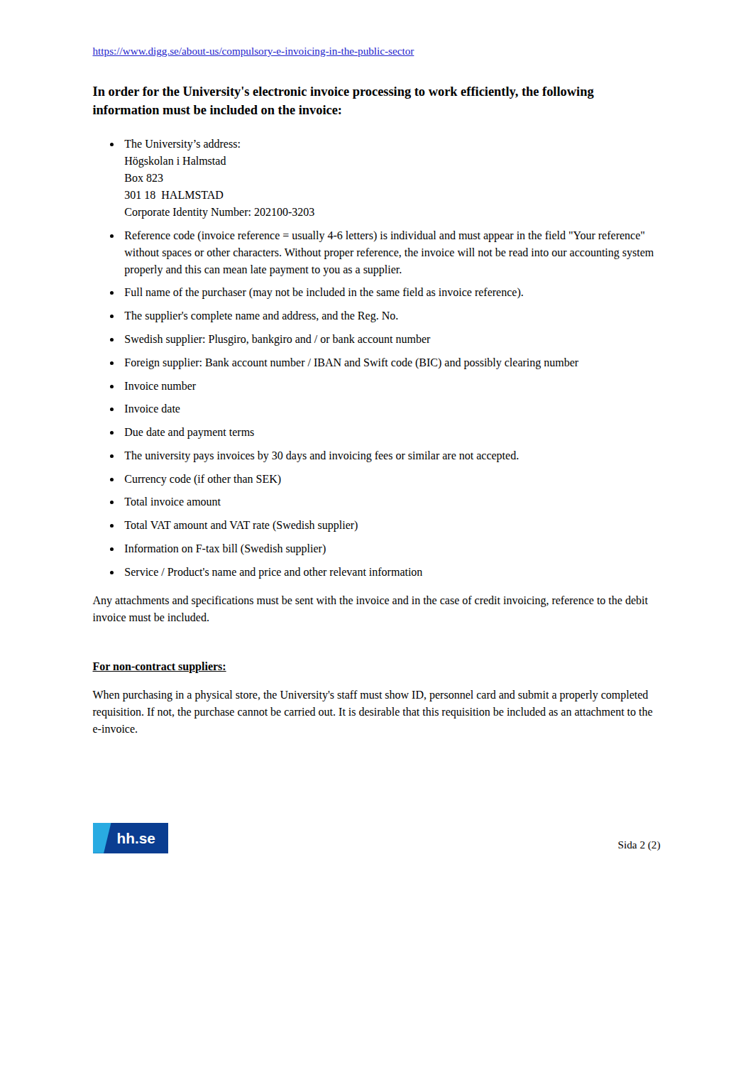https://www.digg.se/about-us/compulsory-e-invoicing-in-the-public-sector
In order for the University's electronic invoice processing to work efficiently, the following information must be included on the invoice:
The University’s address:
Högskolan i Halmstad
Box 823
301 18 HALMSTAD
Corporate Identity Number: 202100-3203
Reference code (invoice reference = usually 4-6 letters) is individual and must appear in the field "Your reference" without spaces or other characters. Without proper reference, the invoice will not be read into our accounting system properly and this can mean late payment to you as a supplier.
Full name of the purchaser (may not be included in the same field as invoice reference).
The supplier's complete name and address, and the Reg. No.
Swedish supplier: Plusgiro, bankgiro and / or bank account number
Foreign supplier: Bank account number / IBAN and Swift code (BIC) and possibly clearing number
Invoice number
Invoice date
Due date and payment terms
The university pays invoices by 30 days and invoicing fees or similar are not accepted.
Currency code (if other than SEK)
Total invoice amount
Total VAT amount and VAT rate (Swedish supplier)
Information on F-tax bill (Swedish supplier)
Service / Product's name and price and other relevant information
Any attachments and specifications must be sent with the invoice and in the case of credit invoicing, reference to the debit invoice must be included.
For non-contract suppliers:
When purchasing in a physical store, the University's staff must show ID, personnel card and submit a properly completed requisition. If not, the purchase cannot be carried out. It is desirable that this requisition be included as an attachment to the e-invoice.
hh.se Sida 2 (2)